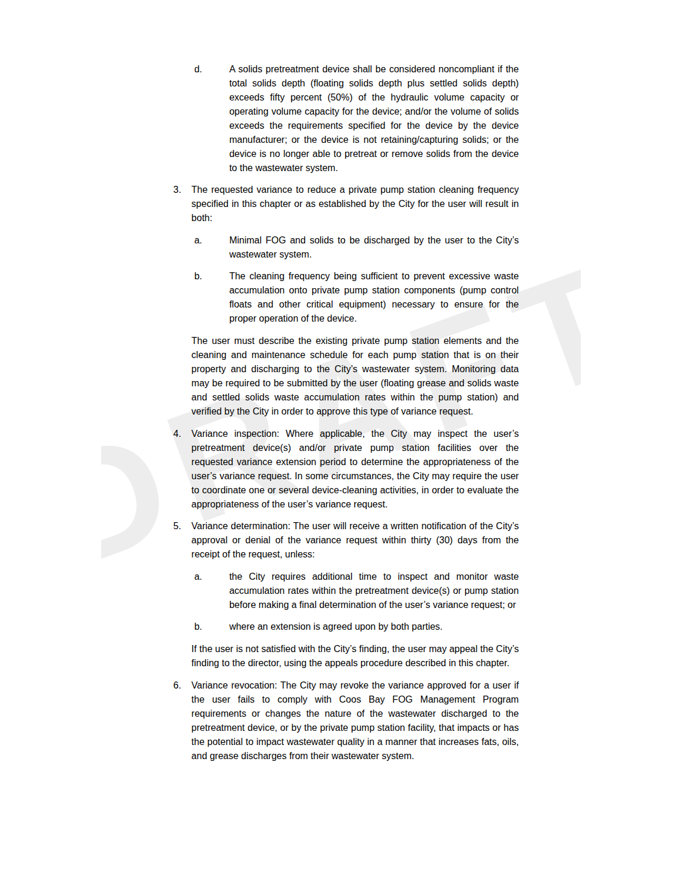DRAFT
d. A solids pretreatment device shall be considered noncompliant if the total solids depth (floating solids depth plus settled solids depth) exceeds fifty percent (50%) of the hydraulic volume capacity or operating volume capacity for the device; and/or the volume of solids exceeds the requirements specified for the device by the device manufacturer; or the device is not retaining/capturing solids; or the device is no longer able to pretreat or remove solids from the device to the wastewater system.
3. The requested variance to reduce a private pump station cleaning frequency specified in this chapter or as established by the City for the user will result in both:
a. Minimal FOG and solids to be discharged by the user to the City’s wastewater system.
b. The cleaning frequency being sufficient to prevent excessive waste accumulation onto private pump station components (pump control floats and other critical equipment) necessary to ensure for the proper operation of the device.
The user must describe the existing private pump station elements and the cleaning and maintenance schedule for each pump station that is on their property and discharging to the City’s wastewater system. Monitoring data may be required to be submitted by the user (floating grease and solids waste and settled solids waste accumulation rates within the pump station) and verified by the City in order to approve this type of variance request.
4. Variance inspection: Where applicable, the City may inspect the user’s pretreatment device(s) and/or private pump station facilities over the requested variance extension period to determine the appropriateness of the user’s variance request. In some circumstances, the City may require the user to coordinate one or several device-cleaning activities, in order to evaluate the appropriateness of the user’s variance request.
5. Variance determination: The user will receive a written notification of the City’s approval or denial of the variance request within thirty (30) days from the receipt of the request, unless:
a. the City requires additional time to inspect and monitor waste accumulation rates within the pretreatment device(s) or pump station before making a final determination of the user’s variance request; or
b. where an extension is agreed upon by both parties.
If the user is not satisfied with the City’s finding, the user may appeal the City’s finding to the director, using the appeals procedure described in this chapter.
6. Variance revocation: The City may revoke the variance approved for a user if the user fails to comply with Coos Bay FOG Management Program requirements or changes the nature of the wastewater discharged to the pretreatment device, or by the private pump station facility, that impacts or has the potential to impact wastewater quality in a manner that increases fats, oils, and grease discharges from their wastewater system.